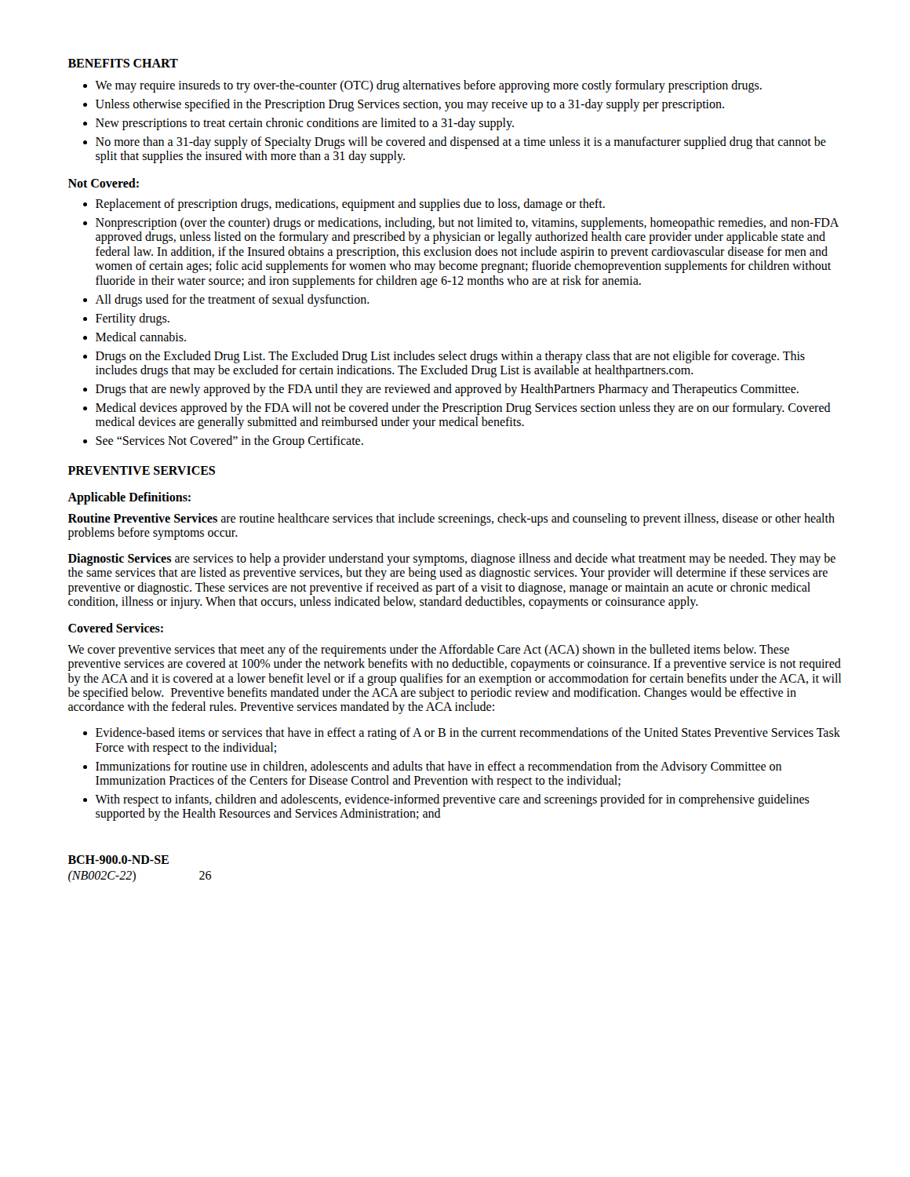BENEFITS CHART
We may require insureds to try over-the-counter (OTC) drug alternatives before approving more costly formulary prescription drugs.
Unless otherwise specified in the Prescription Drug Services section, you may receive up to a 31-day supply per prescription.
New prescriptions to treat certain chronic conditions are limited to a 31-day supply.
No more than a 31-day supply of Specialty Drugs will be covered and dispensed at a time unless it is a manufacturer supplied drug that cannot be split that supplies the insured with more than a 31 day supply.
Not Covered:
Replacement of prescription drugs, medications, equipment and supplies due to loss, damage or theft.
Nonprescription (over the counter) drugs or medications, including, but not limited to, vitamins, supplements, homeopathic remedies, and non-FDA approved drugs, unless listed on the formulary and prescribed by a physician or legally authorized health care provider under applicable state and federal law. In addition, if the Insured obtains a prescription, this exclusion does not include aspirin to prevent cardiovascular disease for men and women of certain ages; folic acid supplements for women who may become pregnant; fluoride chemoprevention supplements for children without fluoride in their water source; and iron supplements for children age 6-12 months who are at risk for anemia.
All drugs used for the treatment of sexual dysfunction.
Fertility drugs.
Medical cannabis.
Drugs on the Excluded Drug List. The Excluded Drug List includes select drugs within a therapy class that are not eligible for coverage. This includes drugs that may be excluded for certain indications. The Excluded Drug List is available at healthpartners.com.
Drugs that are newly approved by the FDA until they are reviewed and approved by HealthPartners Pharmacy and Therapeutics Committee.
Medical devices approved by the FDA will not be covered under the Prescription Drug Services section unless they are on our formulary. Covered medical devices are generally submitted and reimbursed under your medical benefits.
See “Services Not Covered” in the Group Certificate.
PREVENTIVE SERVICES
Applicable Definitions:
Routine Preventive Services are routine healthcare services that include screenings, check-ups and counseling to prevent illness, disease or other health problems before symptoms occur.
Diagnostic Services are services to help a provider understand your symptoms, diagnose illness and decide what treatment may be needed. They may be the same services that are listed as preventive services, but they are being used as diagnostic services. Your provider will determine if these services are preventive or diagnostic. These services are not preventive if received as part of a visit to diagnose, manage or maintain an acute or chronic medical condition, illness or injury. When that occurs, unless indicated below, standard deductibles, copayments or coinsurance apply.
Covered Services:
We cover preventive services that meet any of the requirements under the Affordable Care Act (ACA) shown in the bulleted items below. These preventive services are covered at 100% under the network benefits with no deductible, copayments or coinsurance. If a preventive service is not required by the ACA and it is covered at a lower benefit level or if a group qualifies for an exemption or accommodation for certain benefits under the ACA, it will be specified below. Preventive benefits mandated under the ACA are subject to periodic review and modification. Changes would be effective in accordance with the federal rules. Preventive services mandated by the ACA include:
Evidence-based items or services that have in effect a rating of A or B in the current recommendations of the United States Preventive Services Task Force with respect to the individual;
Immunizations for routine use in children, adolescents and adults that have in effect a recommendation from the Advisory Committee on Immunization Practices of the Centers for Disease Control and Prevention with respect to the individual;
With respect to infants, children and adolescents, evidence-informed preventive care and screenings provided for in comprehensive guidelines supported by the Health Resources and Services Administration; and
BCH-900.0-ND-SE
(NB002C-22)26